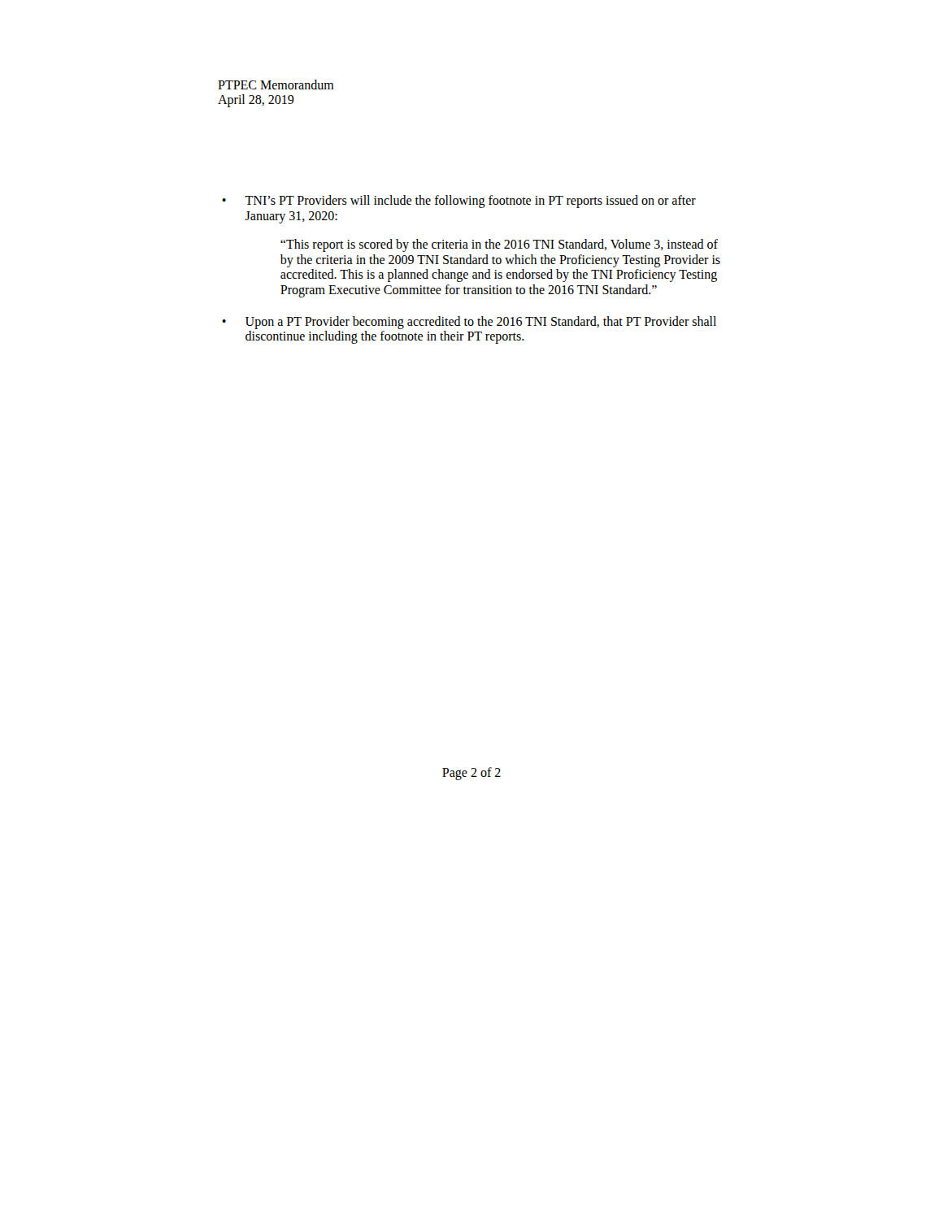PTPEC Memorandum
April 28, 2019
TNI’s PT Providers will include the following footnote in PT reports issued on or after January 31, 2020:
“This report is scored by the criteria in the 2016 TNI Standard, Volume 3, instead of by the criteria in the 2009 TNI Standard to which the Proficiency Testing Provider is accredited. This is a planned change and is endorsed by the TNI Proficiency Testing Program Executive Committee for transition to the 2016 TNI Standard.”
Upon a PT Provider becoming accredited to the 2016 TNI Standard, that PT Provider shall discontinue including the footnote in their PT reports.
Page 2 of 2